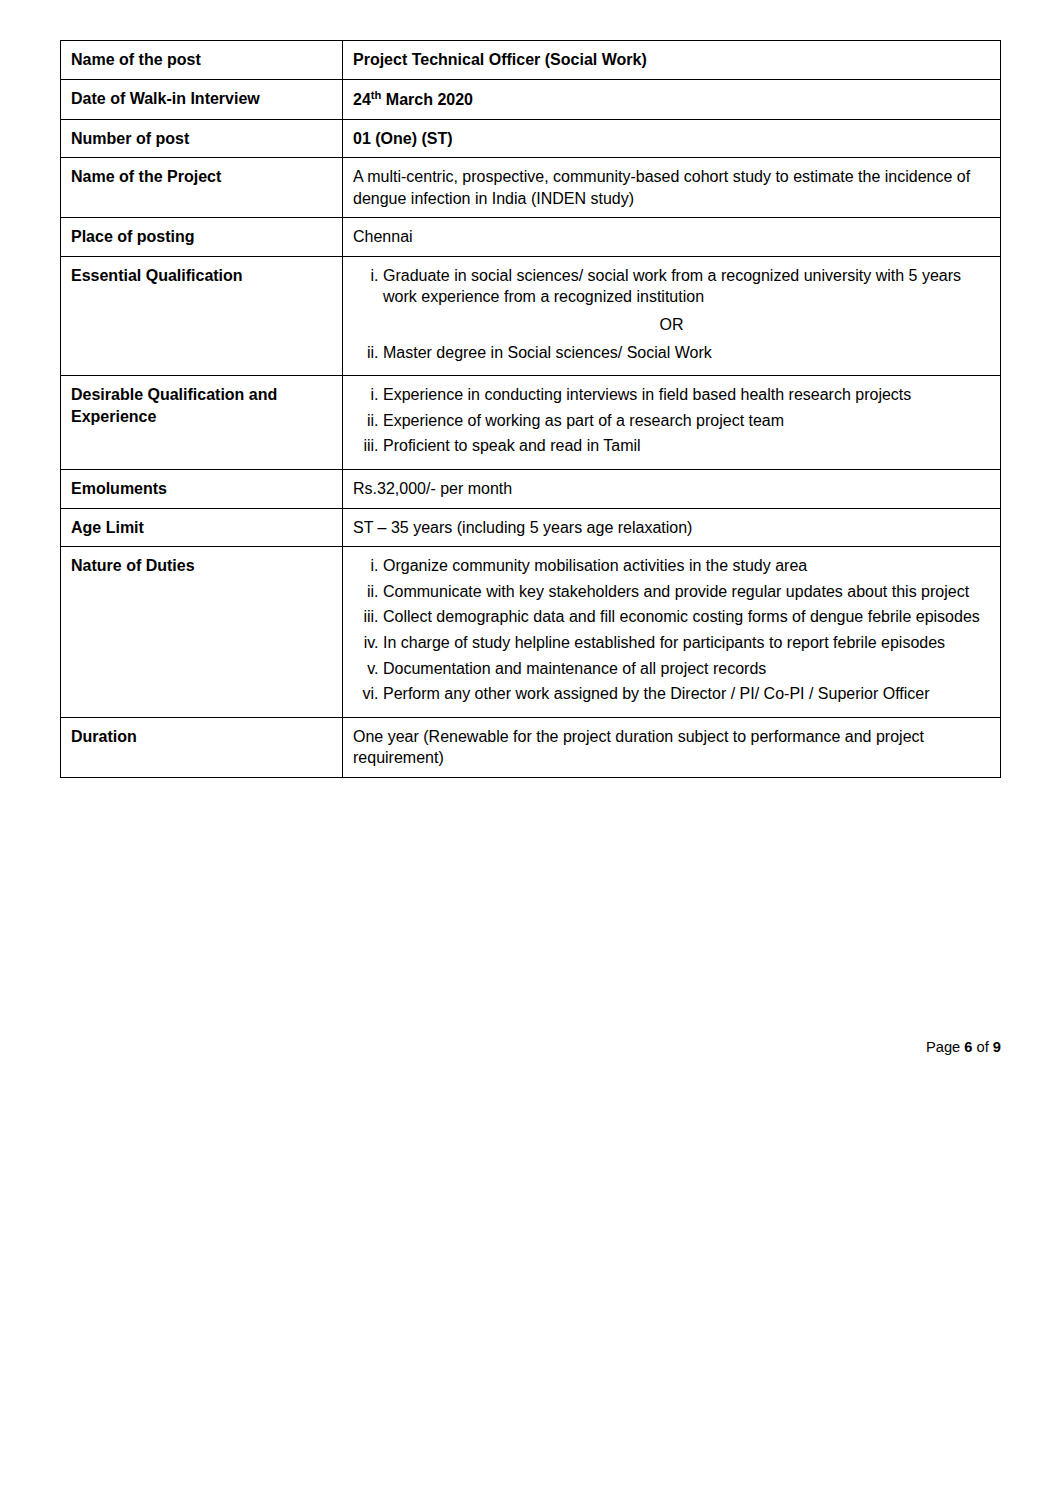| Name of the post | Project Technical Officer (Social Work) |
| Date of Walk-in Interview | 24 th March 2020 |
| Number of post | 01 (One) (ST) |
| Name of the Project | A multi-centric, prospective, community-based cohort study to estimate the incidence of dengue infection in India (INDEN study) |
| Place of posting | Chennai |
| Essential Qualification | Graduate in social sciences/ social work from a recognized university with 5 years work experience from a recognized institution OR Master degree in Social sciences/ Social Work |
| Desirable Qualification and Experience | Experience in conducting interviews in field based health research projects Experience of working as part of a research project team Proficient to speak and read in Tamil |
| Emoluments | Rs.32,000/- per month |
| Age Limit | ST – 35 years (including 5 years age relaxation) |
| Nature of Duties | Organize community mobilisation activities in the study area Communicate with key stakeholders and provide regular updates about this project Collect demographic data and fill economic costing forms of dengue febrile episodes In charge of study helpline established for participants to report febrile episodes Documentation and maintenance of all project records Perform any other work assigned by the Director / PI/ Co-PI / Superior Officer |
| Duration | One year (Renewable for the project duration subject to performance and project requirement) |
Page 6 of 9